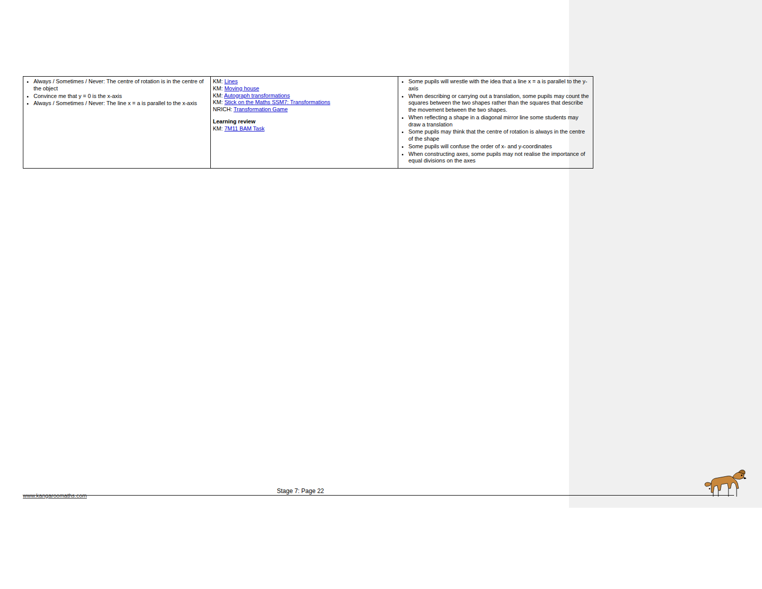| Always / Sometimes / Never: The centre of rotation is in the centre of the object Convince me that y = 0 is the x-axis Always / Sometimes / Never: The line x = a is parallel to the x-axis | KM: Lines KM: Moving house KM: Autograph transformations KM: Stick on the Maths SSM7: Transformations NRICH: Transformation Game Learning review KM: 7M11 BAM Task | Some pupils will wrestle with the idea that a line x = a is parallel to the y-axis When describing or carrying out a translation, some pupils may count the squares between the two shapes rather than the squares that describe the movement between the two shapes. When reflecting a shape in a diagonal mirror line some students may draw a translation Some pupils may think that the centre of rotation is always in the centre of the shape Some pupils will confuse the order of x- and y-coordinates When constructing axes, some pupils may not realise the importance of equal divisions on the axes |
www.kangaroomaths.com
Stage 7: Page 22
•